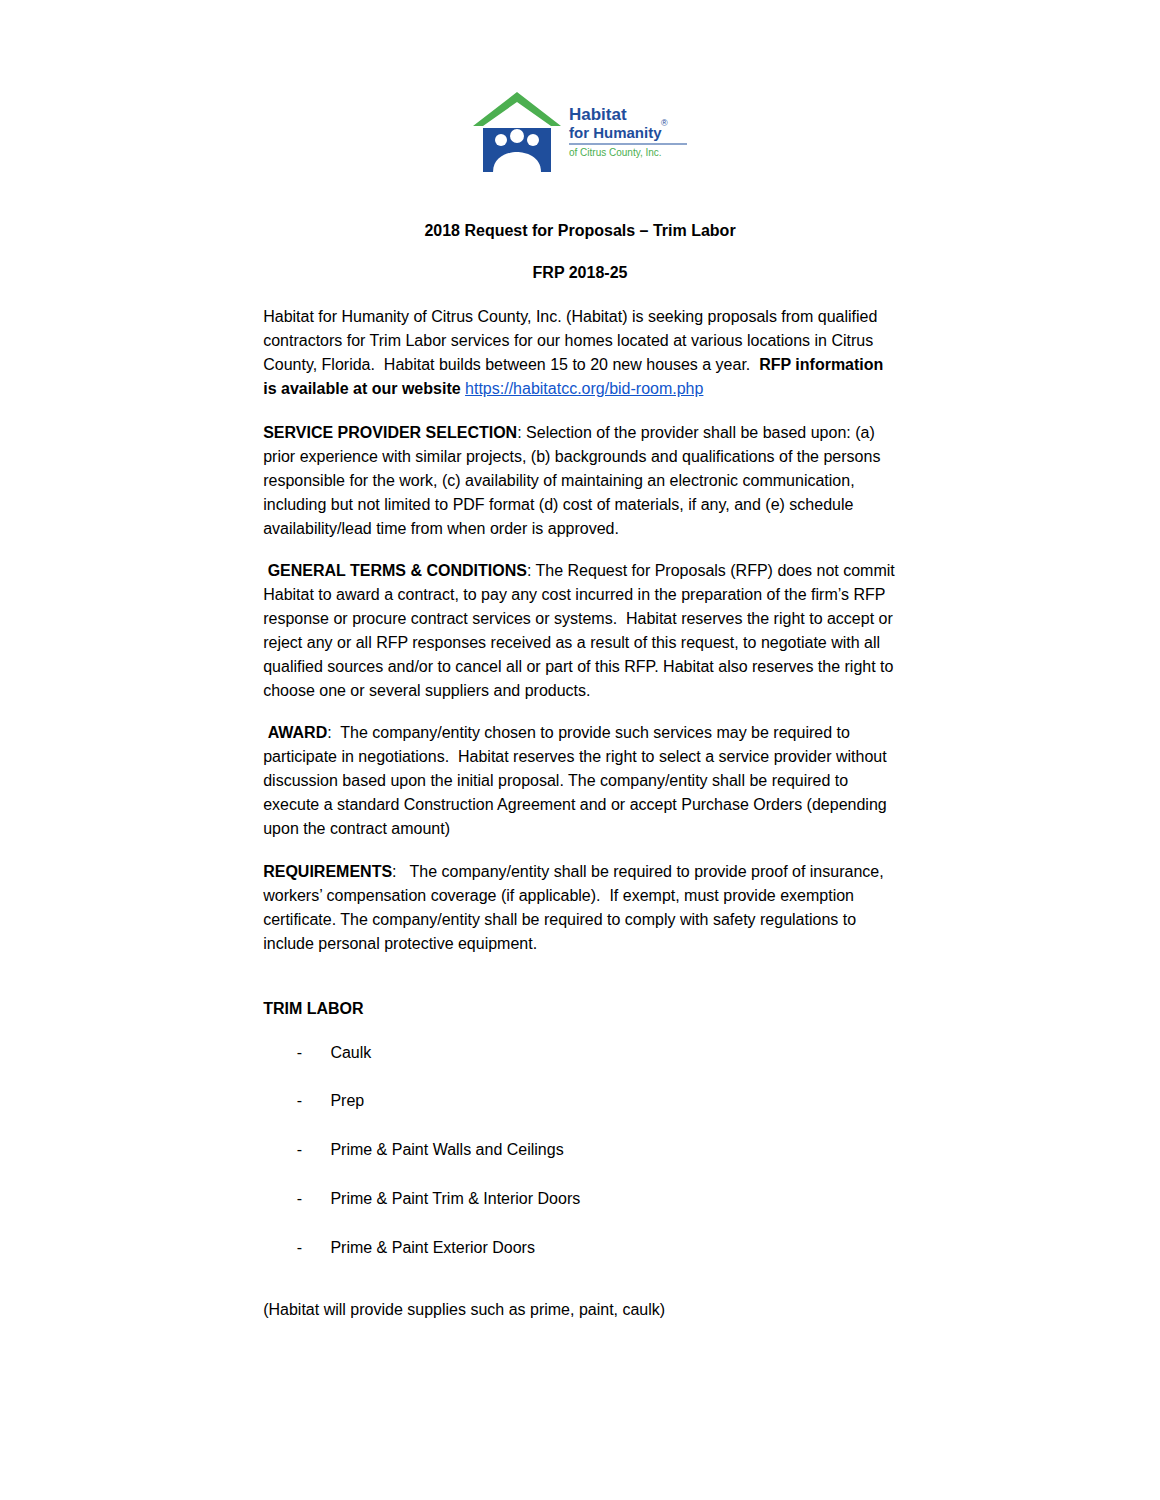Habitat for Humanity of Citrus County, Inc. Habitat for Humanity ® of Citrus County, Inc.
2018 Request for Proposals – Trim Labor
FRP 2018-25
Habitat for Humanity of Citrus County, Inc. (Habitat) is seeking proposals from qualified contractors for Trim Labor services for our homes located at various locations in Citrus County, Florida. Habitat builds between 15 to 20 new houses a year. RFP information is available at our website https://habitatcc.org/bid-room.php
SERVICE PROVIDER SELECTION: Selection of the provider shall be based upon: (a) prior experience with similar projects, (b) backgrounds and qualifications of the persons responsible for the work, (c) availability of maintaining an electronic communication, including but not limited to PDF format (d) cost of materials, if any, and (e) schedule availability/lead time from when order is approved.
GENERAL TERMS & CONDITIONS: The Request for Proposals (RFP) does not commit Habitat to award a contract, to pay any cost incurred in the preparation of the firm’s RFP response or procure contract services or systems. Habitat reserves the right to accept or reject any or all RFP responses received as a result of this request, to negotiate with all qualified sources and/or to cancel all or part of this RFP. Habitat also reserves the right to choose one or several suppliers and products.
AWARD: The company/entity chosen to provide such services may be required to participate in negotiations. Habitat reserves the right to select a service provider without discussion based upon the initial proposal. The company/entity shall be required to execute a standard Construction Agreement and or accept Purchase Orders (depending upon the contract amount)
REQUIREMENTS: The company/entity shall be required to provide proof of insurance, workers’ compensation coverage (if applicable). If exempt, must provide exemption certificate. The company/entity shall be required to comply with safety regulations to include personal protective equipment.
TRIM LABOR
Caulk
Prep
Prime & Paint Walls and Ceilings
Prime & Paint Trim & Interior Doors
Prime & Paint Exterior Doors
(Habitat will provide supplies such as prime, paint, caulk)